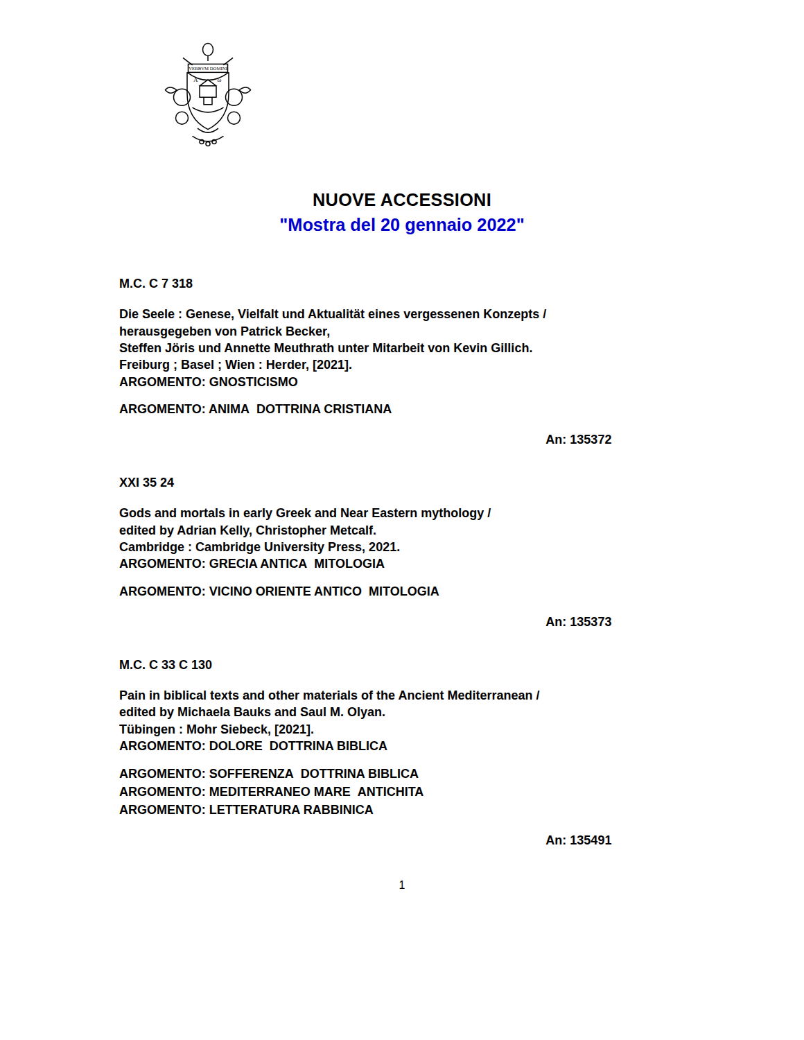NUOVE ACCESSIONI
"Mostra del 20 gennaio 2022"
M.C. C 7 318
Die Seele : Genese, Vielfalt und Aktualität eines vergessenen Konzepts /
herausgegeben von Patrick Becker,
Steffen Jöris und Annette Meuthrath unter Mitarbeit von Kevin Gillich.
Freiburg ; Basel ; Wien : Herder, [2021].
ARGOMENTO: GNOSTICISMO
ARGOMENTO: ANIMA DOTTRINA CRISTIANA
An: 135372
XXI 35 24
Gods and mortals in early Greek and Near Eastern mythology /
edited by Adrian Kelly, Christopher Metcalf.
Cambridge : Cambridge University Press, 2021.
ARGOMENTO: GRECIA ANTICA MITOLOGIA
ARGOMENTO: VICINO ORIENTE ANTICO MITOLOGIA
An: 135373
M.C. C 33 C 130
Pain in biblical texts and other materials of the Ancient Mediterranean /
edited by Michaela Bauks and Saul M. Olyan.
Tübingen : Mohr Siebeck, [2021].
ARGOMENTO: DOLORE DOTTRINA BIBLICA
ARGOMENTO: SOFFERENZA DOTTRINA BIBLICA
ARGOMENTO: MEDITERRANEO MARE ANTICHITA
ARGOMENTO: LETTERATURA RABBINICA
An: 135491
1